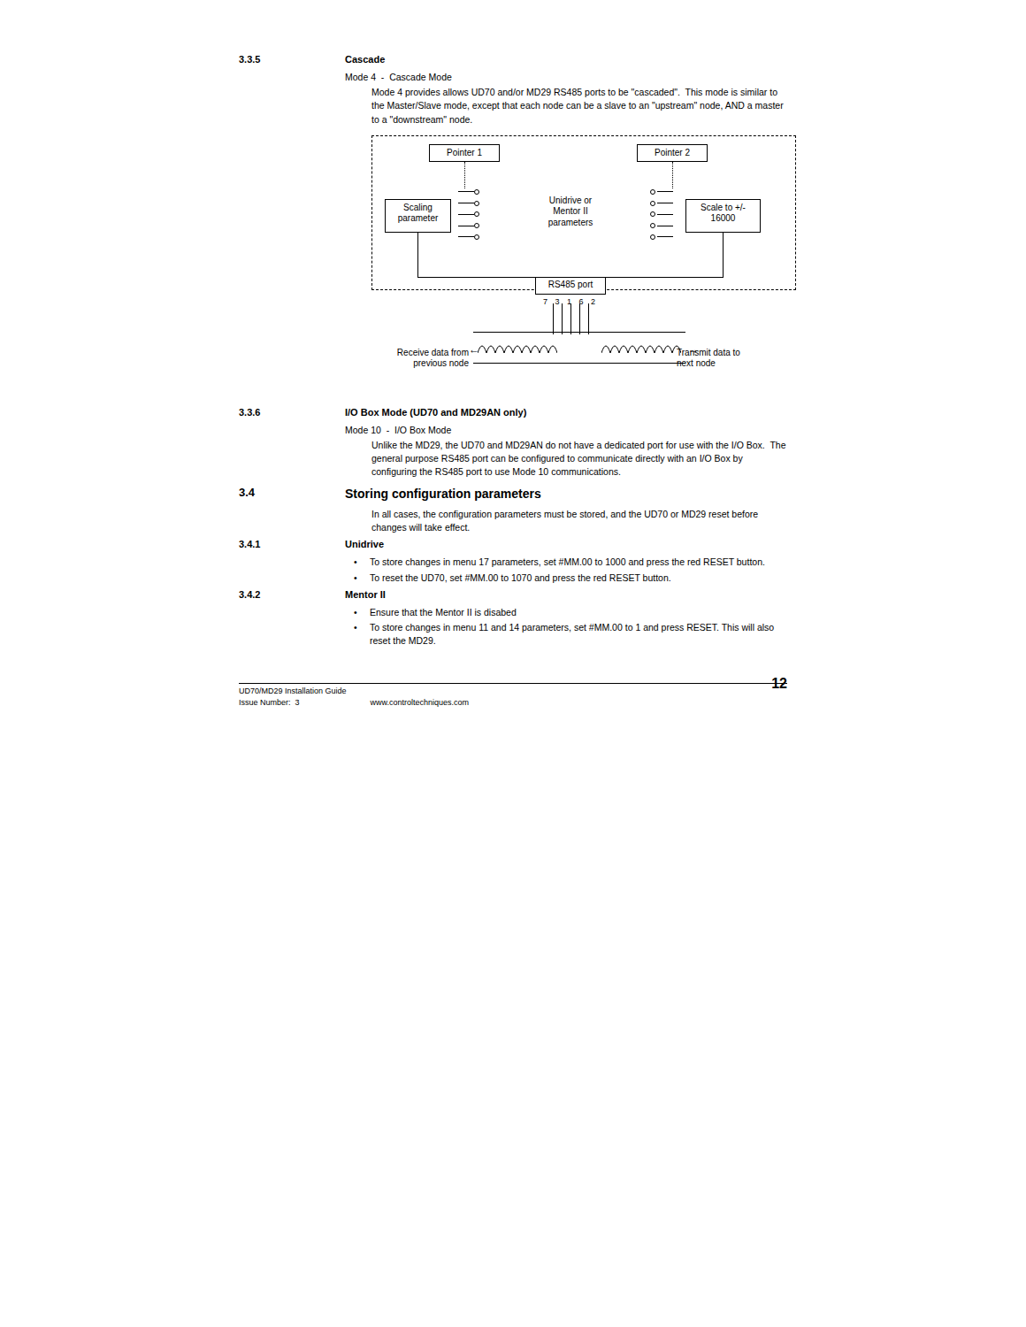3.3.5
Cascade
Mode 4 - Cascade Mode
Mode 4 provides allows UD70 and/or MD29 RS485 ports to be "cascaded". This mode is similar to the Master/Slave mode, except that each node can be a slave to an "upstream" node, AND a master to a "downstream" node.
Pointer 1
Pointer 2
Scaling
parameter
Scale to +/-
16000
Unidrive or
Mentor II
parameters
RS485 port
7 3 1 6 2
Receive data from
previous node
Transmit data to
next node
←
→
3.3.6
I/O Box Mode (UD70 and MD29AN only)
Mode 10 - I/O Box Mode
Unlike the MD29, the UD70 and MD29AN do not have a dedicated port for use with the I/O Box. The general purpose RS485 port can be configured to communicate directly with an I/O Box by configuring the RS485 port to use Mode 10 communications.
3.4
Storing configuration parameters
In all cases, the configuration parameters must be stored, and the UD70 or MD29 reset before changes will take effect.
3.4.1
Unidrive
To store changes in menu 17 parameters, set #MM.00 to 1000 and press the red RESET button.
To reset the UD70, set #MM.00 to 1070 and press the red RESET button.
3.4.2
Mentor II
Ensure that the Mentor II is disabed
To store changes in menu 11 and 14 parameters, set #MM.00 to 1 and press RESET. This will also reset the MD29.
12
UD70/MD29 Installation Guide
Issue Number: 3 www.controltechniques.com